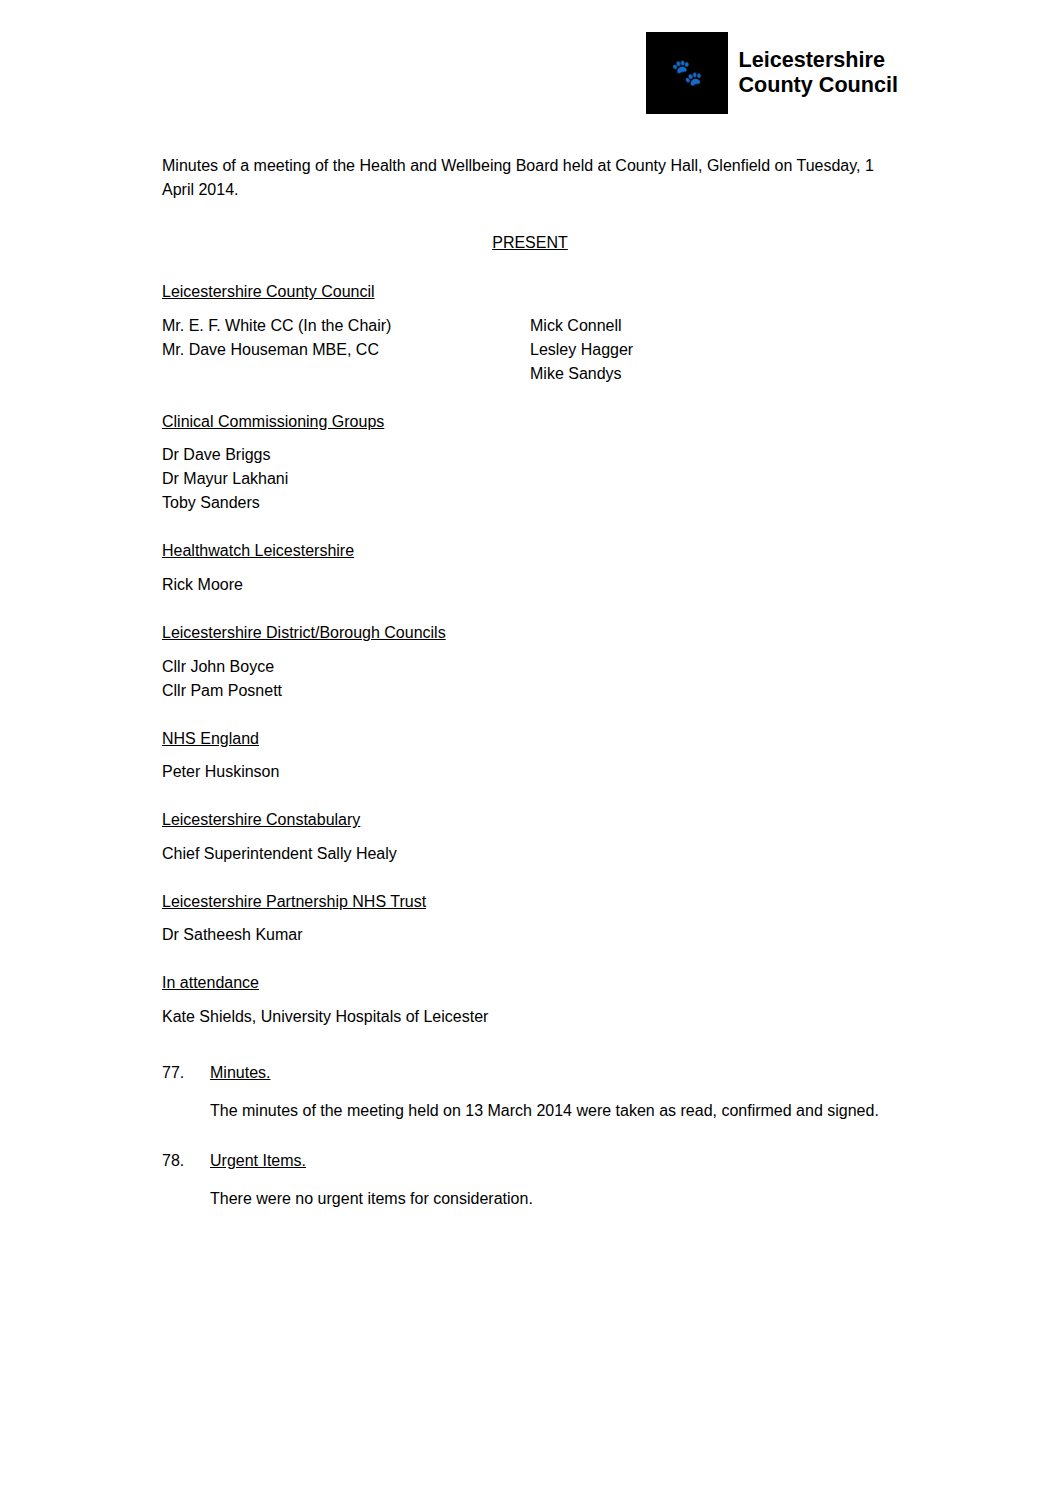🐾Leicestershire
County Council
Minutes of a meeting of the Health and Wellbeing Board held at County Hall, Glenfield on Tuesday, 1 April 2014.
PRESENT
Leicestershire County Council
| Mr. E. F. White CC (In the Chair) Mr. Dave Houseman MBE, CC | Mick Connell Lesley Hagger Mike Sandys |
Clinical Commissioning Groups
Dr Dave Briggs
Dr Mayur Lakhani
Toby Sanders
Healthwatch Leicestershire
Rick Moore
Leicestershire District/Borough Councils
Cllr John Boyce
Cllr Pam Posnett
NHS England
Peter Huskinson
Leicestershire Constabulary
Chief Superintendent Sally Healy
Leicestershire Partnership NHS Trust
Dr Satheesh Kumar
In attendance
Kate Shields, University Hospitals of Leicester
Minutes.
The minutes of the meeting held on 13 March 2014 were taken as read, confirmed and signed.
Urgent Items.
There were no urgent items for consideration.